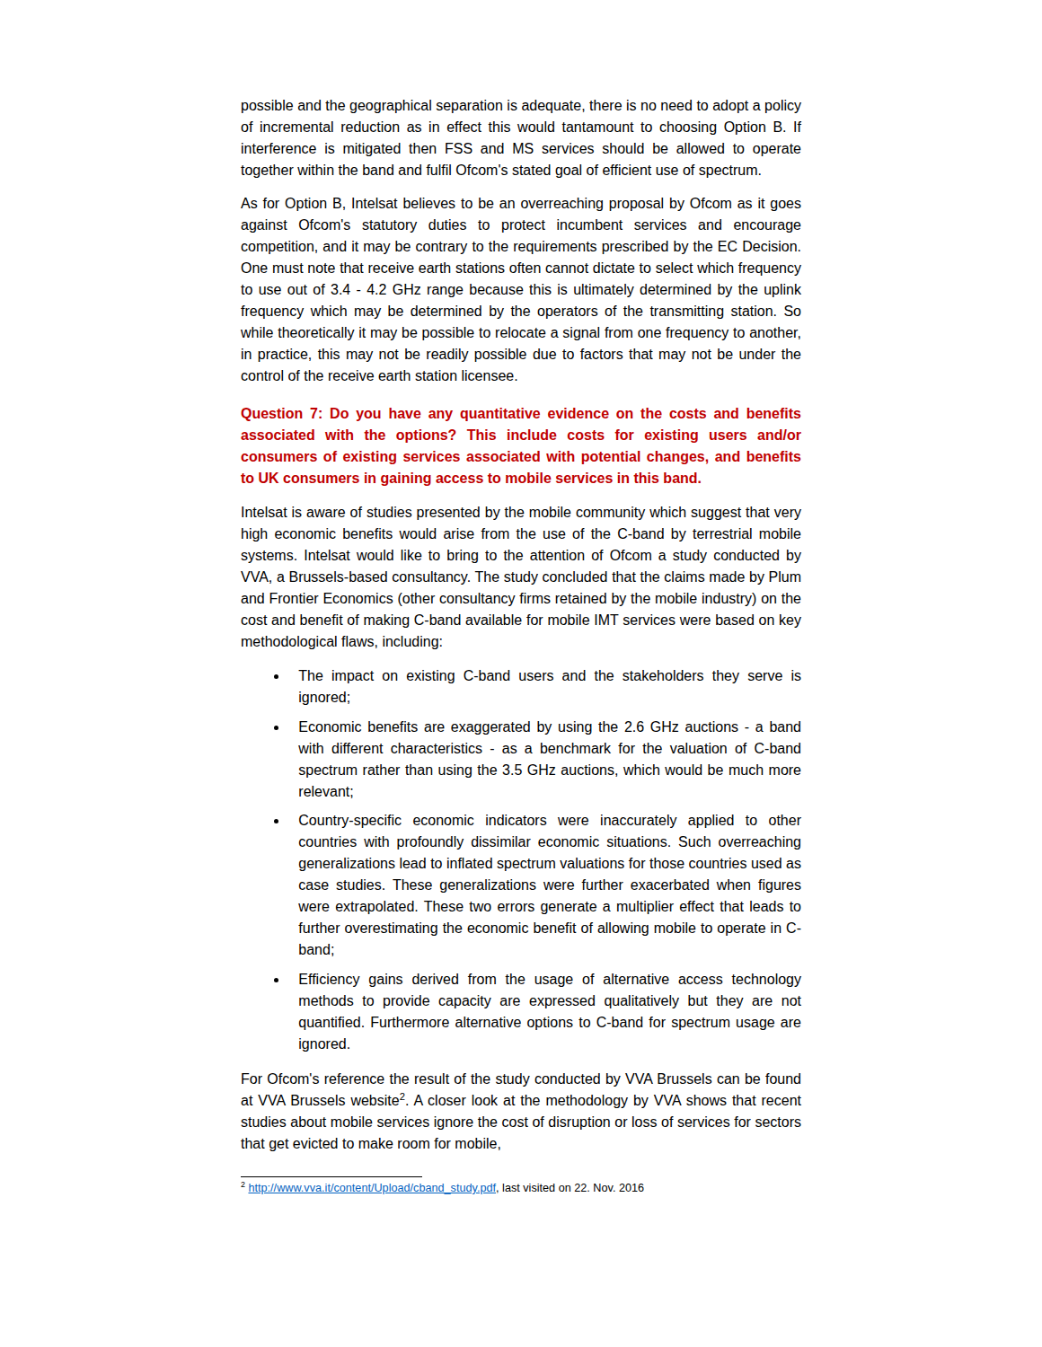possible and the geographical separation is adequate, there is no need to adopt a policy of incremental reduction as in effect this would tantamount to choosing Option B. If interference is mitigated then FSS and MS services should be allowed to operate together within the band and fulfil Ofcom's stated goal of efficient use of spectrum.
As for Option B, Intelsat believes to be an overreaching proposal by Ofcom as it goes against Ofcom's statutory duties to protect incumbent services and encourage competition, and it may be contrary to the requirements prescribed by the EC Decision. One must note that receive earth stations often cannot dictate to select which frequency to use out of 3.4 - 4.2 GHz range because this is ultimately determined by the uplink frequency which may be determined by the operators of the transmitting station. So while theoretically it may be possible to relocate a signal from one frequency to another, in practice, this may not be readily possible due to factors that may not be under the control of the receive earth station licensee.
Question 7: Do you have any quantitative evidence on the costs and benefits associated with the options? This include costs for existing users and/or consumers of existing services associated with potential changes, and benefits to UK consumers in gaining access to mobile services in this band.
Intelsat is aware of studies presented by the mobile community which suggest that very high economic benefits would arise from the use of the C-band by terrestrial mobile systems. Intelsat would like to bring to the attention of Ofcom a study conducted by VVA, a Brussels-based consultancy. The study concluded that the claims made by Plum and Frontier Economics (other consultancy firms retained by the mobile industry) on the cost and benefit of making C-band available for mobile IMT services were based on key methodological flaws, including:
The impact on existing C-band users and the stakeholders they serve is ignored;
Economic benefits are exaggerated by using the 2.6 GHz auctions - a band with different characteristics - as a benchmark for the valuation of C-band spectrum rather than using the 3.5 GHz auctions, which would be much more relevant;
Country-specific economic indicators were inaccurately applied to other countries with profoundly dissimilar economic situations. Such overreaching generalizations lead to inflated spectrum valuations for those countries used as case studies. These generalizations were further exacerbated when figures were extrapolated. These two errors generate a multiplier effect that leads to further overestimating the economic benefit of allowing mobile to operate in C-band;
Efficiency gains derived from the usage of alternative access technology methods to provide capacity are expressed qualitatively but they are not quantified. Furthermore alternative options to C-band for spectrum usage are ignored.
For Ofcom's reference the result of the study conducted by VVA Brussels can be found at VVA Brussels website2. A closer look at the methodology by VVA shows that recent studies about mobile services ignore the cost of disruption or loss of services for sectors that get evicted to make room for mobile,
2 http://www.vva.it/content/Upload/cband_study.pdf, last visited on 22. Nov. 2016